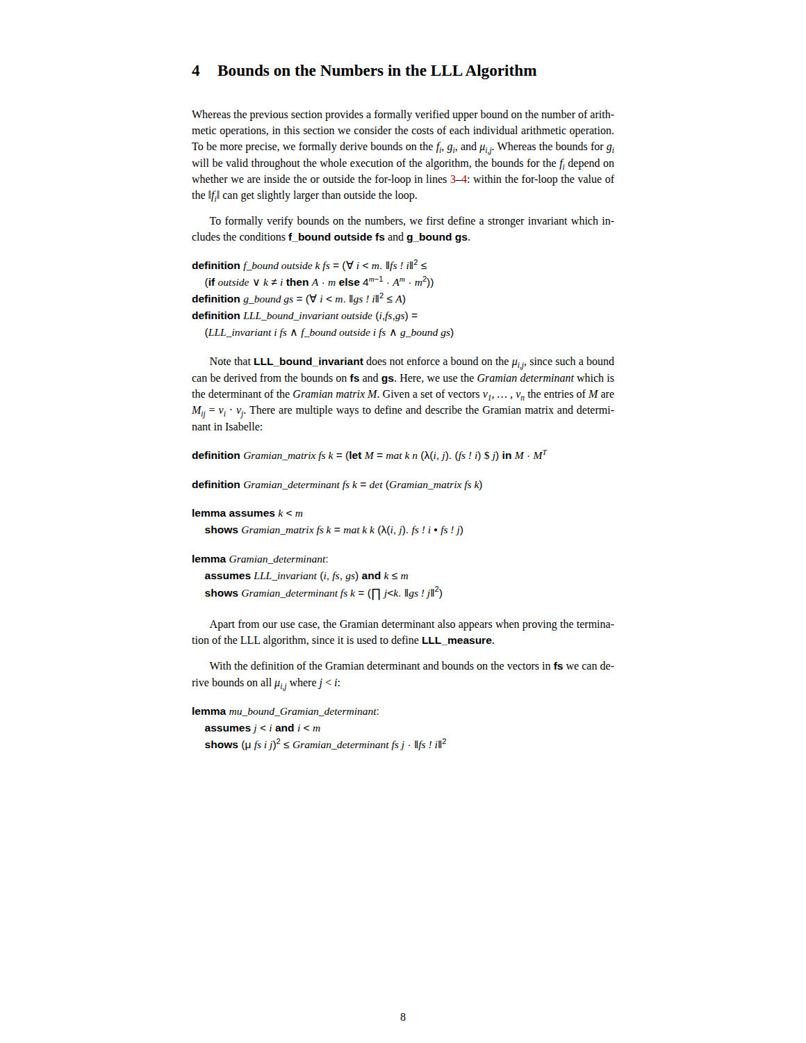4 Bounds on the Numbers in the LLL Algorithm
Whereas the previous section provides a formally verified upper bound on the number of arithmetic operations, in this section we consider the costs of each individual arithmetic operation. To be more precise, we formally derive bounds on the fi, gi, and μi,j. Whereas the bounds for gi will be valid throughout the whole execution of the algorithm, the bounds for the fi depend on whether we are inside the or outside the for-loop in lines 3–4: within the for-loop the value of the ‖fi‖ can get slightly larger than outside the loop.
To formally verify bounds on the numbers, we first define a stronger invariant which includes the conditions f_bound outside fs and g_bound gs.
definition f_bound outside k fs = (∀ i < m. ‖fs ! i‖2 ≤ (if outside ∨ k ≠ i then A · m else 4m−1 · Am · m2)) definition g_bound gs = (∀ i < m. ‖gs ! i‖2 ≤ A) definition LLL_bound_invariant outside (i,fs,gs) = (LLL_invariant i fs ∧ f_bound outside i fs ∧ g_bound gs)
Note that LLL_bound_invariant does not enforce a bound on the μi,j, since such a bound can be derived from the bounds on fs and gs. Here, we use the Gramian determinant which is the determinant of the Gramian matrix M. Given a set of vectors v1, … , vn the entries of M are Mij = vi · vj. There are multiple ways to define and describe the Gramian matrix and determinant in Isabelle:
definition Gramian_matrix fs k = (let M = mat k n (λ(i, j). (fs ! i) $ j) in M · MT
definition Gramian_determinant fs k = det (Gramian_matrix fs k)
lemma assumes k < m shows Gramian_matrix fs k = mat k k (λ(i, j). fs ! i • fs ! j)
lemma Gramian_determinant: assumes LLL_invariant (i, fs, gs) and k ≤ m shows Gramian_determinant fs k = (∏ j<k. ‖gs ! j‖2)
Apart from our use case, the Gramian determinant also appears when proving the termination of the LLL algorithm, since it is used to define LLL_measure.
With the definition of the Gramian determinant and bounds on the vectors in fs we can derive bounds on all μi,j where j < i:
lemma mu_bound_Gramian_determinant: assumes j < i and i < m shows (μ fs i j)2 ≤ Gramian_determinant fs j · ‖fs ! i‖2
8